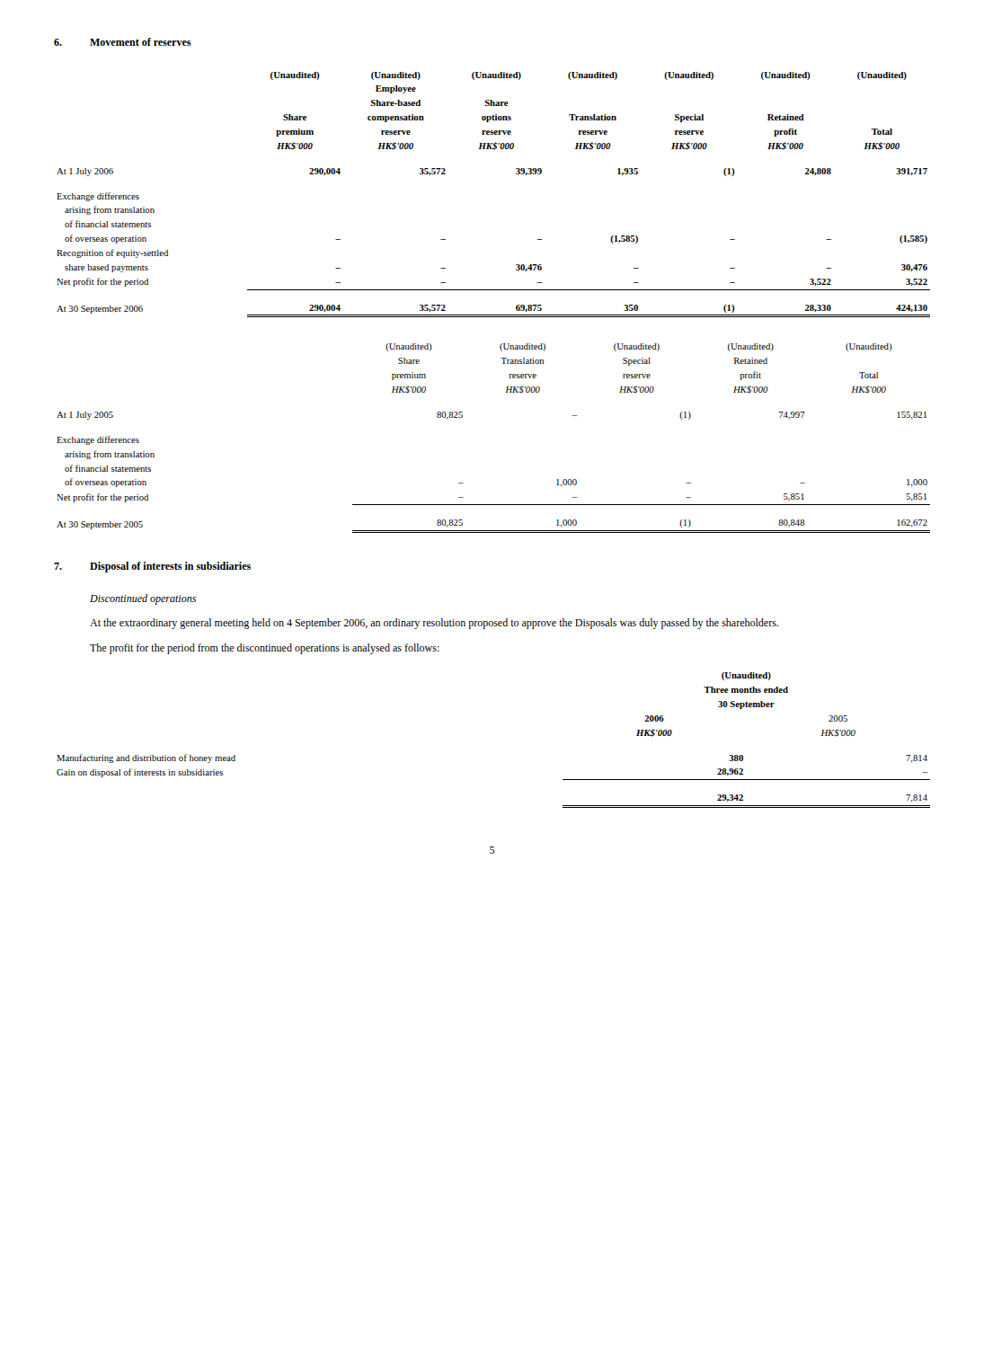6.
Movement of reserves
| | (Unaudited) | (Unaudited) | (Unaudited) | (Unaudited) | (Unaudited) | (Unaudited) | (Unaudited) |
| | | Employee | | | | | |
| | | Share-based | Share | | | | |
| | Share | compensation | options | Translation | Special | Retained | |
| | premium | reserve | reserve | reserve | reserve | profit | Total |
| | HK$'000 | HK$'000 | HK$'000 | HK$'000 | HK$'000 | HK$'000 | HK$'000 |
| At 1 July 2006 | 290,004 | 35,572 | 39,399 | 1,935 | (1) | 24,808 | 391,717 |
| Exchange differences | | | | | | | |
| arising from translation | | | | | | | |
| of financial statements | | | | | | | |
| of overseas operation | – | – | – | (1,585) | – | – | (1,585) |
| Recognition of equity-settled | | | | | | | |
| share based payments | – | – | 30,476 | – | – | – | 30,476 |
| Net profit for the period | – | – | – | – | – | 3,522 | 3,522 |
| At 30 September 2006 | 290,004 | 35,572 | 69,875 | 350 | (1) | 28,330 | 424,130 |
| | (Unaudited) | (Unaudited) | (Unaudited) | (Unaudited) | (Unaudited) |
| | Share | Translation | Special | Retained | |
| | premium | reserve | reserve | profit | Total |
| | HK$'000 | HK$'000 | HK$'000 | HK$'000 | HK$'000 |
| At 1 July 2005 | 80,825 | – | (1) | 74,997 | 155,821 |
| Exchange differences | | | | | |
| arising from translation | | | | | |
| of financial statements | | | | | |
| of overseas operation | – | 1,000 | – | – | 1,000 |
| Net profit for the period | – | – | – | 5,851 | 5,851 |
| At 30 September 2005 | 80,825 | 1,000 | (1) | 80,848 | 162,672 |
7.
Disposal of interests in subsidiaries
Discontinued operations
At the extraordinary general meeting held on 4 September 2006, an ordinary resolution proposed to approve the Disposals was duly passed by the shareholders.
The profit for the period from the discontinued operations is analysed as follows:
| | (Unaudited) |
| | Three months ended |
| | 30 September |
| | 2006 | 2005 |
| | HK$'000 | HK$'000 |
| Manufacturing and distribution of honey mead | 380 | 7,814 |
| Gain on disposal of interests in subsidiaries | 28,962 | – |
| | 29,342 | 7,814 |
5